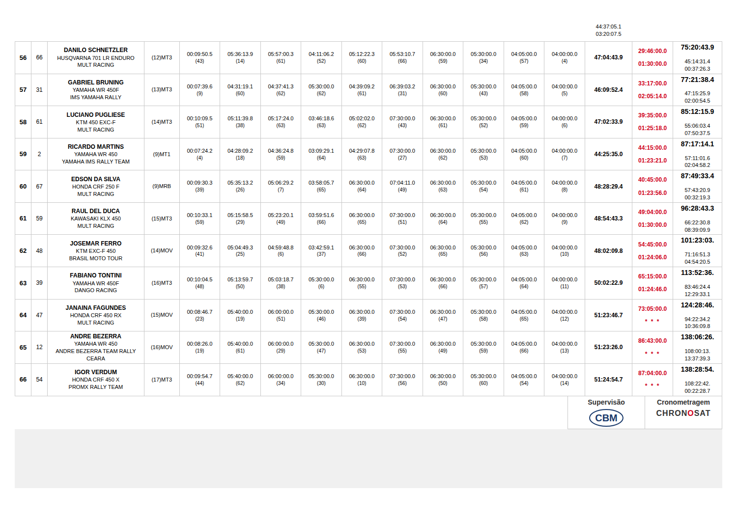| | 44:37:05.1 03:20:07.5 |
| 56 | 66 | DANILO SCHNETZLER HUSQVARNA 701 LR ENDURO MULT RACING | (12)MT3 | 00:09:50.5 (43) | 05:36:13.9 (14) | 05:57:00.3 (61) | 04:11:06.2 (52) | 05:12:22.3 (60) | 05:53:10.7 (66) | 06:30:00.0 (59) | 05:30:00.0 (34) | 04:05:00.0 (57) | 04:00:00.0 (4) | 47:04:43.9 | 29:46:00.0 01:30:00.0 | 75:20:43.9 45:14:31.4 00:37:26.3 |
| 57 | 31 | GABRIEL BRUNING YAMAHA WR 450F IMS YAMAHA RALLY | (13)MT3 | 00:07:39.6 (9) | 04:31:19.1 (60) | 04:37:41.3 (62) | 05:30:00.0 (62) | 04:39:09.2 (61) | 06:39:03.2 (31) | 06:30:00.0 (60) | 05:30:00.0 (43) | 04:05:00.0 (58) | 04:00:00.0 (5) | 46:09:52.4 | 33:17:00.0 02:05:14.0 | 77:21:38.4 47:15:25.9 02:00:54.5 |
| 58 | 61 | LUCIANO PUGLIESE KTM 450 EXC-F MULT RACING | (14)MT3 | 00:10:09.5 (51) | 05:11:39.8 (38) | 05:17:24.0 (63) | 03:46:18.6 (63) | 05:02:02.0 (62) | 07:30:00.0 (43) | 06:30:00.0 (61) | 05:30:00.0 (52) | 04:05:00.0 (59) | 04:00:00.0 (6) | 47:02:33.9 | 39:35:00.0 01:25:18.0 | 85:12:15.9 55:06:03.4 07:50:37.5 |
| 59 | 2 | RICARDO MARTINS YAMAHA WR 450 YAMAHA IMS RALLY TEAM | (9)MT1 | 00:07:24.2 (4) | 04:28:09.2 (18) | 04:36:24.8 (59) | 03:09:29.1 (64) | 04:29:07.8 (63) | 07:30:00.0 (27) | 06:30:00.0 (62) | 05:30:00.0 (53) | 04:05:00.0 (60) | 04:00:00.0 (7) | 44:25:35.0 | 44:15:00.0 01:23:21.0 | 87:17:14.1 57:11:01.6 02:04:58.2 |
| 60 | 67 | EDSON DA SILVA HONDA CRF 250 F MULT RACING | (9)MRB | 00:09:30.3 (39) | 05:35:13.2 (26) | 05:06:29.2 (7) | 03:58:05.7 (65) | 06:30:00.0 (64) | 07:04:11.0 (49) | 06:30:00.0 (63) | 05:30:00.0 (54) | 04:05:00.0 (61) | 04:00:00.0 (8) | 48:28:29.4 | 40:45:00.0 01:23:56.0 | 87:49:33.4 57:43:20.9 00:32:19.3 |
| 61 | 59 | RAUL DEL DUCA KAWASAKI KLX 450 MULT RACING | (15)MT3 | 00:10:33.1 (59) | 05:15:58.5 (29) | 05:23:20.1 (49) | 03:59:51.6 (66) | 06:30:00.0 (65) | 07:30:00.0 (51) | 06:30:00.0 (64) | 05:30:00.0 (55) | 04:05:00.0 (62) | 04:00:00.0 (9) | 48:54:43.3 | 49:04:00.0 01:30:00.0 | 96:28:43.3 66:22:30.8 08:39:09.9 |
| 62 | 48 | JOSEMAR FERRO KTM EXC-F 450 BRASIL MOTO TOUR | (14)MOV | 00:09:32.6 (41) | 05:04:49.3 (25) | 04:59:48.8 (6) | 03:42:59.1 (37) | 06:30:00.0 (66) | 07:30:00.0 (52) | 06:30:00.0 (65) | 05:30:00.0 (56) | 04:05:00.0 (63) | 04:00:00.0 (10) | 48:02:09.8 | 54:45:00.0 01:24:06.0 | 101:23:03. 71:16:51.3 04:54:20.5 |
| 63 | 39 | FABIANO TONTINI YAMAHA WR 450F DANGO RACING | (16)MT3 | 00:10:04.5 (48) | 05:13:59.7 (50) | 05:03:18.7 (38) | 05:30:00.0 (6) | 06:30:00.0 (55) | 07:30:00.0 (53) | 06:30:00.0 (66) | 05:30:00.0 (57) | 04:05:00.0 (64) | 04:00:00.0 (11) | 50:02:22.9 | 65:15:00.0 01:24:46.0 | 113:52:36. 83:46:24.4 12:29:33.1 |
| 64 | 47 | JANAINA FAGUNDES HONDA CRF 450 RX MULT RACING | (15)MOV | 00:08:46.7 (23) | 05:40:00.0 (19) | 06:00:00.0 (51) | 05:30:00.0 (46) | 06:30:00.0 (39) | 07:30:00.0 (54) | 06:30:00.0 (47) | 05:30:00.0 (58) | 04:05:00.0 (65) | 04:00:00.0 (12) | 51:23:46.7 | 73:05:00.0 * * * | 124:28:46. 94:22:34.2 10:36:09.8 |
| 65 | 12 | ANDRE BEZERRA YAMAHA WR 450 ANDRE BEZERRA TEAM RALLY CEARA | (16)MOV | 00:08:26.0 (19) | 05:40:00.0 (61) | 06:00:00.0 (29) | 05:30:00.0 (47) | 06:30:00.0 (53) | 07:30:00.0 (55) | 06:30:00.0 (49) | 05:30:00.0 (59) | 04:05:00.0 (66) | 04:00:00.0 (13) | 51:23:26.0 | 86:43:00.0 * * * | 138:06:26. 108:00:13. 13:37:39.3 |
| 66 | 54 | IGOR VERDUM HONDA CRF 450 X PROMX RALLY TEAM | (17)MT3 | 00:09:54.7 (44) | 05:40:00.0 (62) | 06:00:00.0 (34) | 05:30:00.0 (30) | 06:30:00.0 (10) | 07:30:00.0 (56) | 06:30:00.0 (50) | 05:30:00.0 (60) | 04:05:00.0 (54) | 04:00:00.0 (14) | 51:24:54.7 | 87:04:00.0 * * * | 138:28:54. 108:22:42. 00:22:28.7 |
Supervisão
CBM
Cronometragem
CHRONOSAT